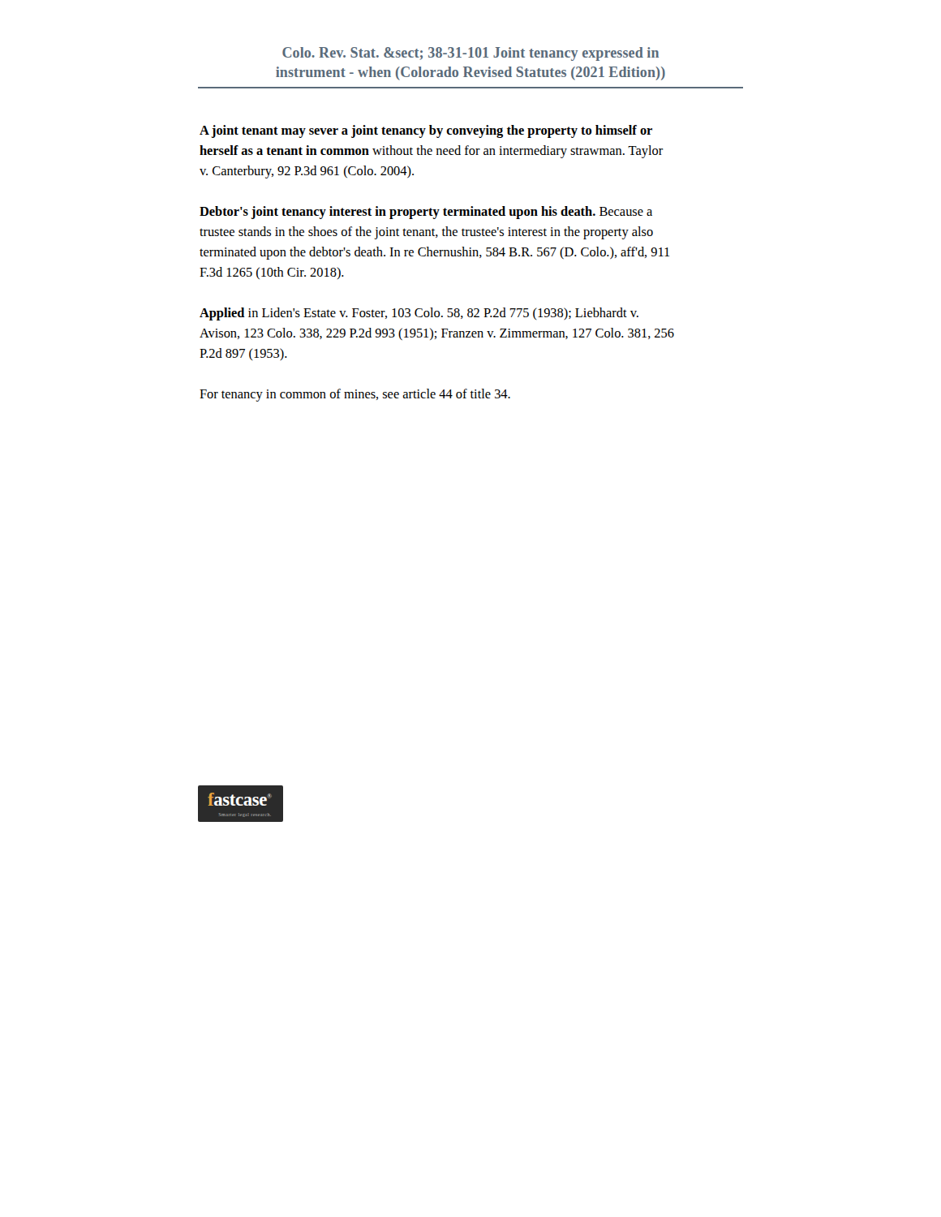Colo. Rev. Stat. &sect; 38-31-101 Joint tenancy expressed in instrument - when (Colorado Revised Statutes (2021 Edition))
A joint tenant may sever a joint tenancy by conveying the property to himself or herself as a tenant in common without the need for an intermediary strawman. Taylor v. Canterbury, 92 P.3d 961 (Colo. 2004).
Debtor's joint tenancy interest in property terminated upon his death. Because a trustee stands in the shoes of the joint tenant, the trustee's interest in the property also terminated upon the debtor's death. In re Chernushin, 584 B.R. 567 (D. Colo.), aff'd, 911 F.3d 1265 (10th Cir. 2018).
Applied in Liden's Estate v. Foster, 103 Colo. 58, 82 P.2d 775 (1938); Liebhardt v. Avison, 123 Colo. 338, 229 P.2d 993 (1951); Franzen v. Zimmerman, 127 Colo. 381, 256 P.2d 897 (1953).
For tenancy in common of mines, see article 44 of title 34.
fastcase® Smarter legal research.